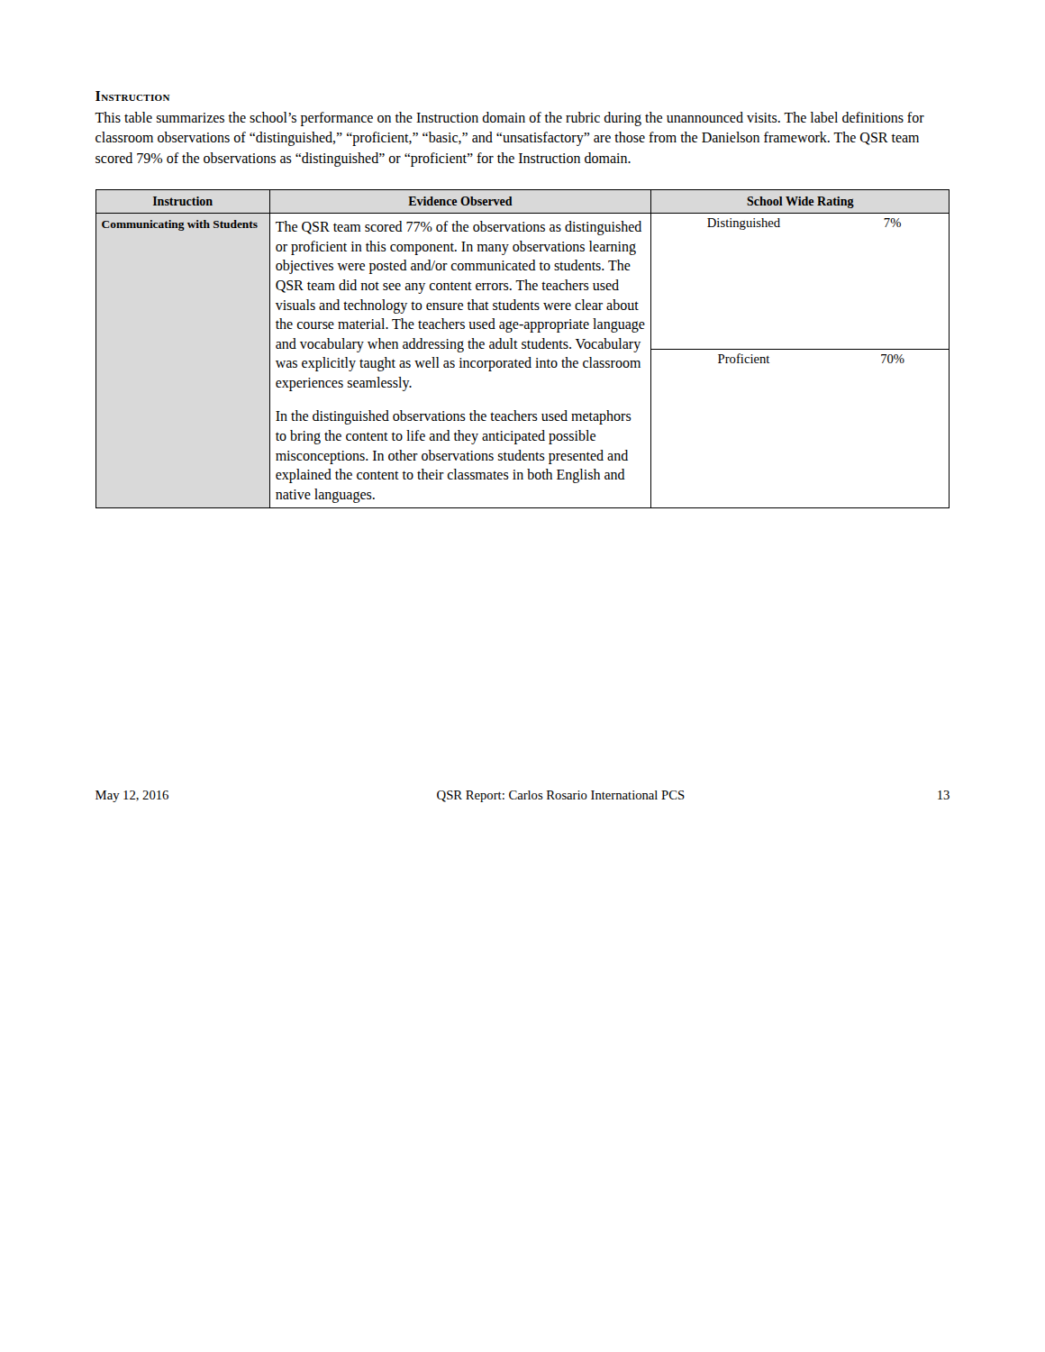Instruction
This table summarizes the school’s performance on the Instruction domain of the rubric during the unannounced visits. The label definitions for classroom observations of “distinguished,” “proficient,” “basic,” and “unsatisfactory” are those from the Danielson framework. The QSR team scored 79% of the observations as “distinguished” or “proficient” for the Instruction domain.
| Instruction | Evidence Observed | School Wide Rating |
| --- | --- | --- |
| Communicating with Students | The QSR team scored 77% of the observations as distinguished or proficient in this component. In many observations learning objectives were posted and/or communicated to students. The QSR team did not see any content errors. The teachers used visuals and technology to ensure that students were clear about the course material. The teachers used age-appropriate language and vocabulary when addressing the adult students. Vocabulary was explicitly taught as well as incorporated into the classroom experiences seamlessly. In the distinguished observations the teachers used metaphors to bring the content to life and they anticipated possible misconceptions. In other observations students presented and explained the content to their classmates in both English and native languages. | / Distinguished / 7% / / Proficient / 70% / |
May 12, 2016 QSR Report: Carlos Rosario International PCS 13